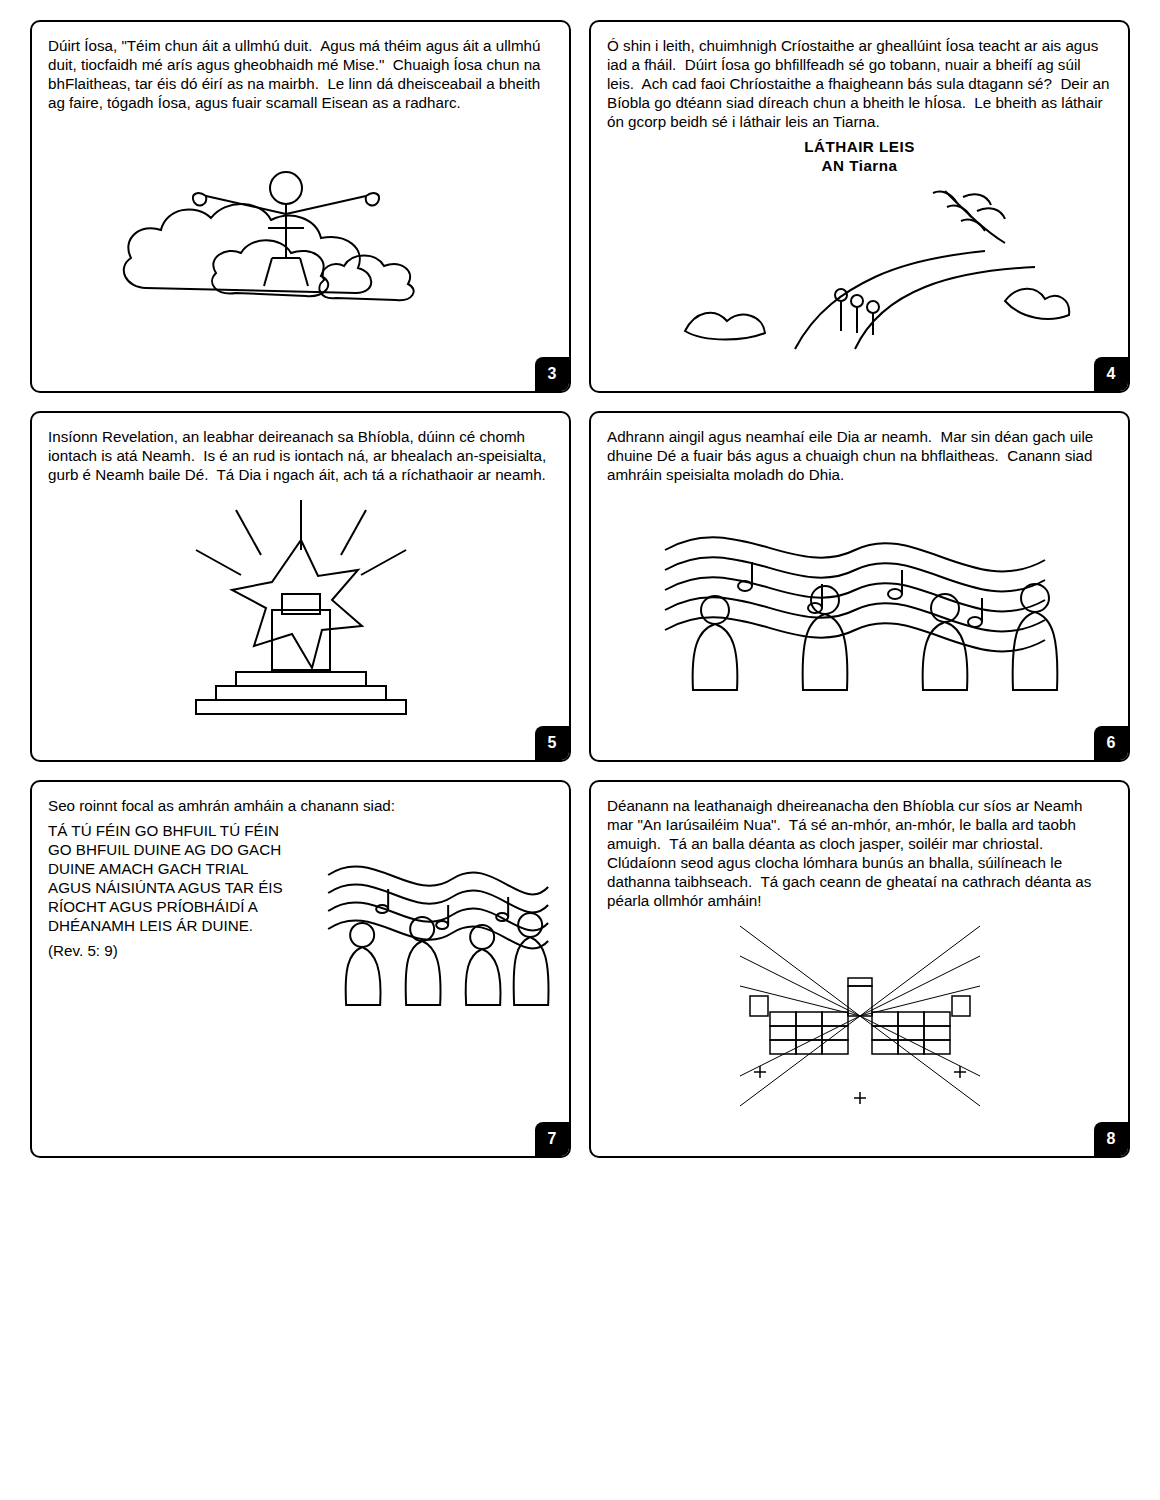Dúirt Íosa, "Téim chun áit a ullmhú duit. Agus má théim agus áit a ullmhú duit, tiocfaidh mé arís agus gheobhaidh mé Mise." Chuaigh Íosa chun na bhFlaitheas, tar éis dó éirí as na mairbh. Le linn dá dheisceabail a bheith ag faire, tógadh Íosa, agus fuair scamall Eisean as a radharc.
3
Ó shin i leith, chuimhnigh Críostaithe ar gheallúint Íosa teacht ar ais agus iad a fháil. Dúirt Íosa go bhfillfeadh sé go tobann, nuair a bheifí ag súil leis. Ach cad faoi Chríostaithe a fhaigheann bás sula dtagann sé? Deir an Bíobla go dtéann siad díreach chun a bheith le hÍosa. Le bheith as láthair ón gcorp beidh sé i láthair leis an Tiarna.
LÁTHAIR LEIS
AN Tiarna
4
Insíonn Revelation, an leabhar deireanach sa Bhíobla, dúinn cé chomh iontach is atá Neamh. Is é an rud is iontach ná, ar bhealach an-speisialta, gurb é Neamh baile Dé. Tá Dia i ngach áit, ach tá a ríchathaoir ar neamh.
5
Adhrann aingil agus neamhaí eile Dia ar neamh. Mar sin déan gach uile dhuine Dé a fuair bás agus a chuaigh chun na bhflaitheas. Canann siad amhráin speisialta moladh do Dhia.
6
Seo roinnt focal as amhrán amháin a chanann siad:
TÁ TÚ FÉIN GO BHFUIL TÚ FÉIN GO BHFUIL DUINE AG DO GACH DUINE AMACH GACH TRIAL AGUS NÁISIÚNTA AGUS TAR ÉIS RÍOCHT AGUS PRÍOBHÁIDÍ A DHÉANAMH LEIS ÁR DUINE.
(Rev. 5: 9)
7
Déanann na leathanaigh dheireanacha den Bhíobla cur síos ar Neamh mar "An Iarúsailéim Nua". Tá sé an-mhór, an-mhór, le balla ard taobh amuigh. Tá an balla déanta as cloch jasper, soiléir mar chriostal. Clúdaíonn seod agus clocha lómhara bunús an bhalla, súilíneach le dathanna taibhseach. Tá gach ceann de gheataí na cathrach déanta as péarla ollmhór amháin!
8